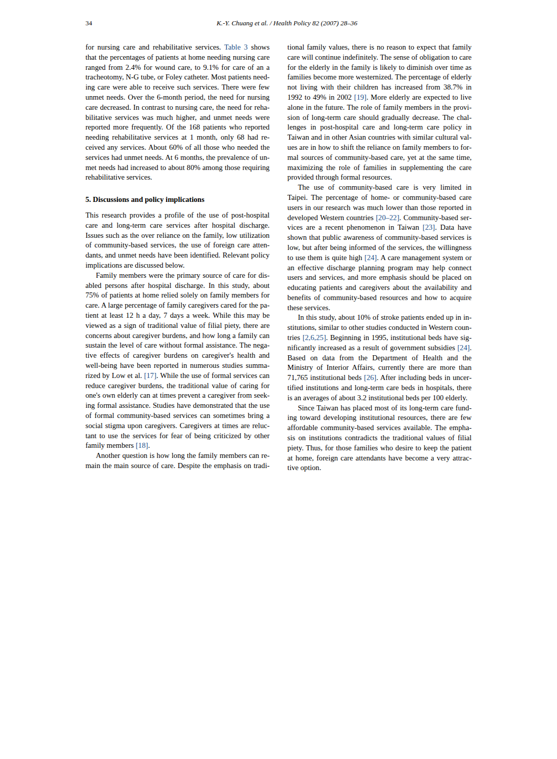34 K.-Y. Chuang et al. / Health Policy 82 (2007) 28–36
for nursing care and rehabilitative services. Table 3 shows that the percentages of patients at home needing nursing care ranged from 2.4% for wound care, to 9.1% for care of an a tracheotomy, N-G tube, or Foley catheter. Most patients needing care were able to receive such services. There were few unmet needs. Over the 6-month period, the need for nursing care decreased. In contrast to nursing care, the need for rehabilitative services was much higher, and unmet needs were reported more frequently. Of the 168 patients who reported needing rehabilitative services at 1 month, only 68 had received any services. About 60% of all those who needed the services had unmet needs. At 6 months, the prevalence of unmet needs had increased to about 80% among those requiring rehabilitative services.
5. Discussions and policy implications
This research provides a profile of the use of post-hospital care and long-term care services after hospital discharge. Issues such as the over reliance on the family, low utilization of community-based services, the use of foreign care attendants, and unmet needs have been identified. Relevant policy implications are discussed below.
Family members were the primary source of care for disabled persons after hospital discharge. In this study, about 75% of patients at home relied solely on family members for care. A large percentage of family caregivers cared for the patient at least 12 h a day, 7 days a week. While this may be viewed as a sign of traditional value of filial piety, there are concerns about caregiver burdens, and how long a family can sustain the level of care without formal assistance. The negative effects of caregiver burdens on caregiver's health and well-being have been reported in numerous studies summarized by Low et al. [17]. While the use of formal services can reduce caregiver burdens, the traditional value of caring for one's own elderly can at times prevent a caregiver from seeking formal assistance. Studies have demonstrated that the use of formal community-based services can sometimes bring a social stigma upon caregivers. Caregivers at times are reluctant to use the services for fear of being criticized by other family members [18].
Another question is how long the family members can remain the main source of care. Despite the emphasis on traditional family values, there is no reason to expect that family care will continue indefinitely. The sense of obligation to care for the elderly in the family is likely to diminish over time as families become more westernized. The percentage of elderly not living with their children has increased from 38.7% in 1992 to 49% in 2002 [19]. More elderly are expected to live alone in the future. The role of family members in the provision of long-term care should gradually decrease. The challenges in post-hospital care and long-term care policy in Taiwan and in other Asian countries with similar cultural values are in how to shift the reliance on family members to formal sources of community-based care, yet at the same time, maximizing the role of families in supplementing the care provided through formal resources.
The use of community-based care is very limited in Taipei. The percentage of home- or community-based care users in our research was much lower than those reported in developed Western countries [20–22]. Community-based services are a recent phenomenon in Taiwan [23]. Data have shown that public awareness of community-based services is low, but after being informed of the services, the willingness to use them is quite high [24]. A care management system or an effective discharge planning program may help connect users and services, and more emphasis should be placed on educating patients and caregivers about the availability and benefits of community-based resources and how to acquire these services.
In this study, about 10% of stroke patients ended up in institutions, similar to other studies conducted in Western countries [2,6,25]. Beginning in 1995, institutional beds have significantly increased as a result of government subsidies [24]. Based on data from the Department of Health and the Ministry of Interior Affairs, currently there are more than 71,765 institutional beds [26]. After including beds in uncertified institutions and long-term care beds in hospitals, there is an averages of about 3.2 institutional beds per 100 elderly.
Since Taiwan has placed most of its long-term care funding toward developing institutional resources, there are few affordable community-based services available. The emphasis on institutions contradicts the traditional values of filial piety. Thus, for those families who desire to keep the patient at home, foreign care attendants have become a very attractive option.